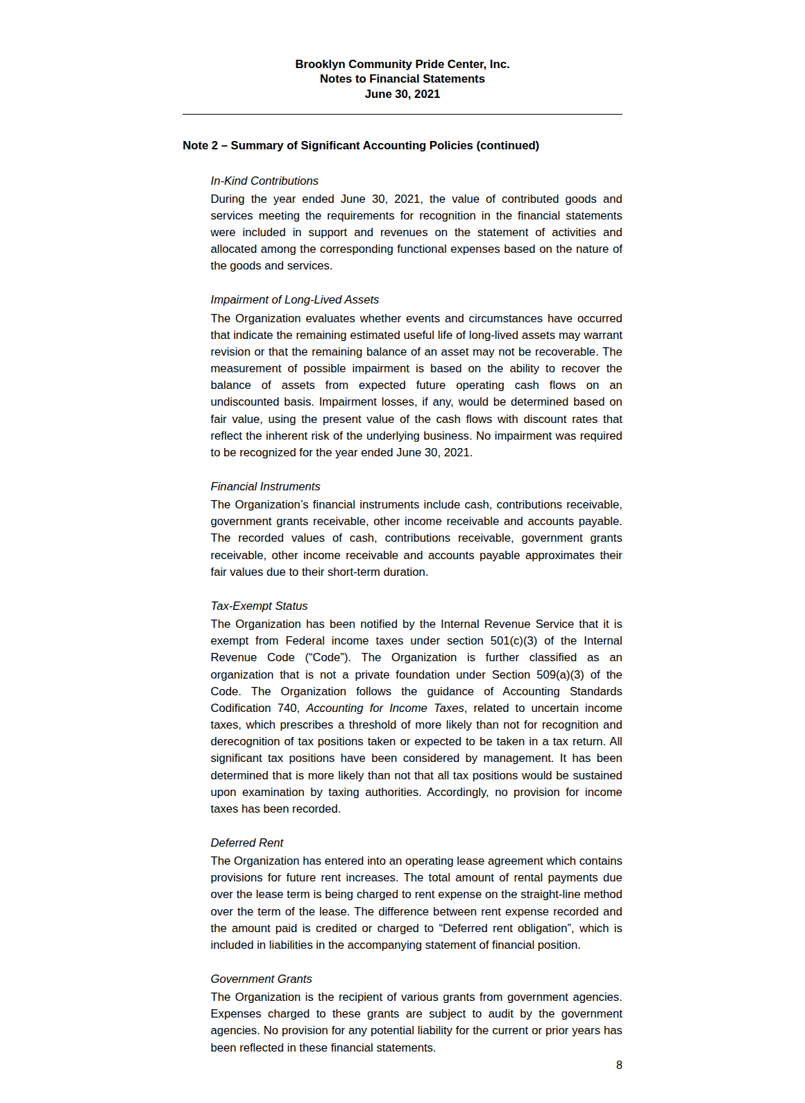Brooklyn Community Pride Center, Inc. Notes to Financial Statements June 30, 2021
Note 2 – Summary of Significant Accounting Policies (continued)
In-Kind Contributions
During the year ended June 30, 2021, the value of contributed goods and services meeting the requirements for recognition in the financial statements were included in support and revenues on the statement of activities and allocated among the corresponding functional expenses based on the nature of the goods and services.
Impairment of Long-Lived Assets
The Organization evaluates whether events and circumstances have occurred that indicate the remaining estimated useful life of long-lived assets may warrant revision or that the remaining balance of an asset may not be recoverable. The measurement of possible impairment is based on the ability to recover the balance of assets from expected future operating cash flows on an undiscounted basis. Impairment losses, if any, would be determined based on fair value, using the present value of the cash flows with discount rates that reflect the inherent risk of the underlying business. No impairment was required to be recognized for the year ended June 30, 2021.
Financial Instruments
The Organization’s financial instruments include cash, contributions receivable, government grants receivable, other income receivable and accounts payable. The recorded values of cash, contributions receivable, government grants receivable, other income receivable and accounts payable approximates their fair values due to their short-term duration.
Tax-Exempt Status
The Organization has been notified by the Internal Revenue Service that it is exempt from Federal income taxes under section 501(c)(3) of the Internal Revenue Code (“Code”). The Organization is further classified as an organization that is not a private foundation under Section 509(a)(3) of the Code. The Organization follows the guidance of Accounting Standards Codification 740, Accounting for Income Taxes, related to uncertain income taxes, which prescribes a threshold of more likely than not for recognition and derecognition of tax positions taken or expected to be taken in a tax return. All significant tax positions have been considered by management. It has been determined that is more likely than not that all tax positions would be sustained upon examination by taxing authorities. Accordingly, no provision for income taxes has been recorded.
Deferred Rent
The Organization has entered into an operating lease agreement which contains provisions for future rent increases. The total amount of rental payments due over the lease term is being charged to rent expense on the straight-line method over the term of the lease. The difference between rent expense recorded and the amount paid is credited or charged to “Deferred rent obligation”, which is included in liabilities in the accompanying statement of financial position.
Government Grants
The Organization is the recipient of various grants from government agencies. Expenses charged to these grants are subject to audit by the government agencies. No provision for any potential liability for the current or prior years has been reflected in these financial statements.
8